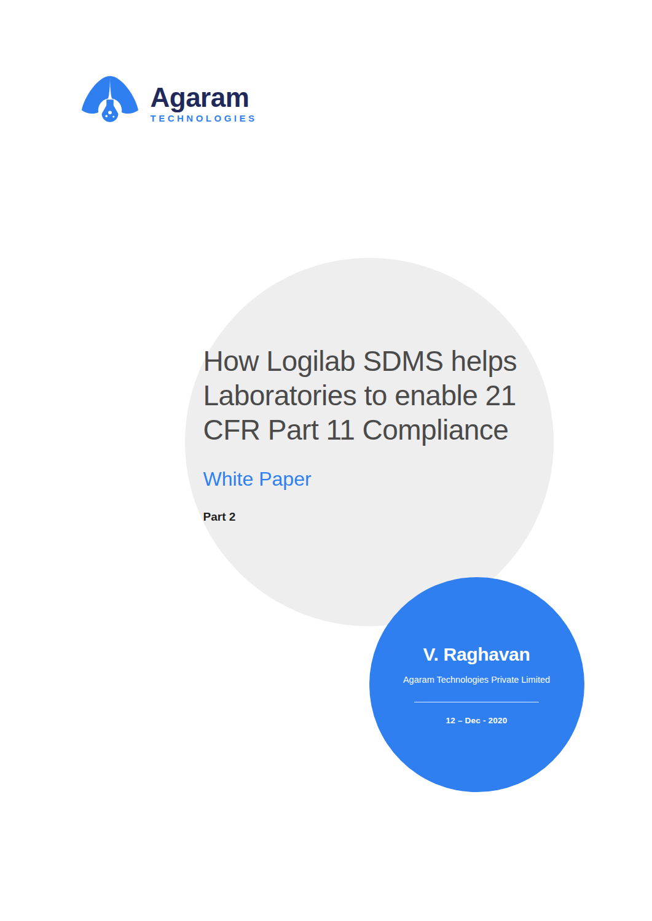Agaram TECHNOLOGIES
How Logilab SDMS helps Laboratories to enable 21 CFR Part 11 Compliance
White Paper
Part 2
V. Raghavan
Agaram Technologies Private Limited
12 – Dec - 2020